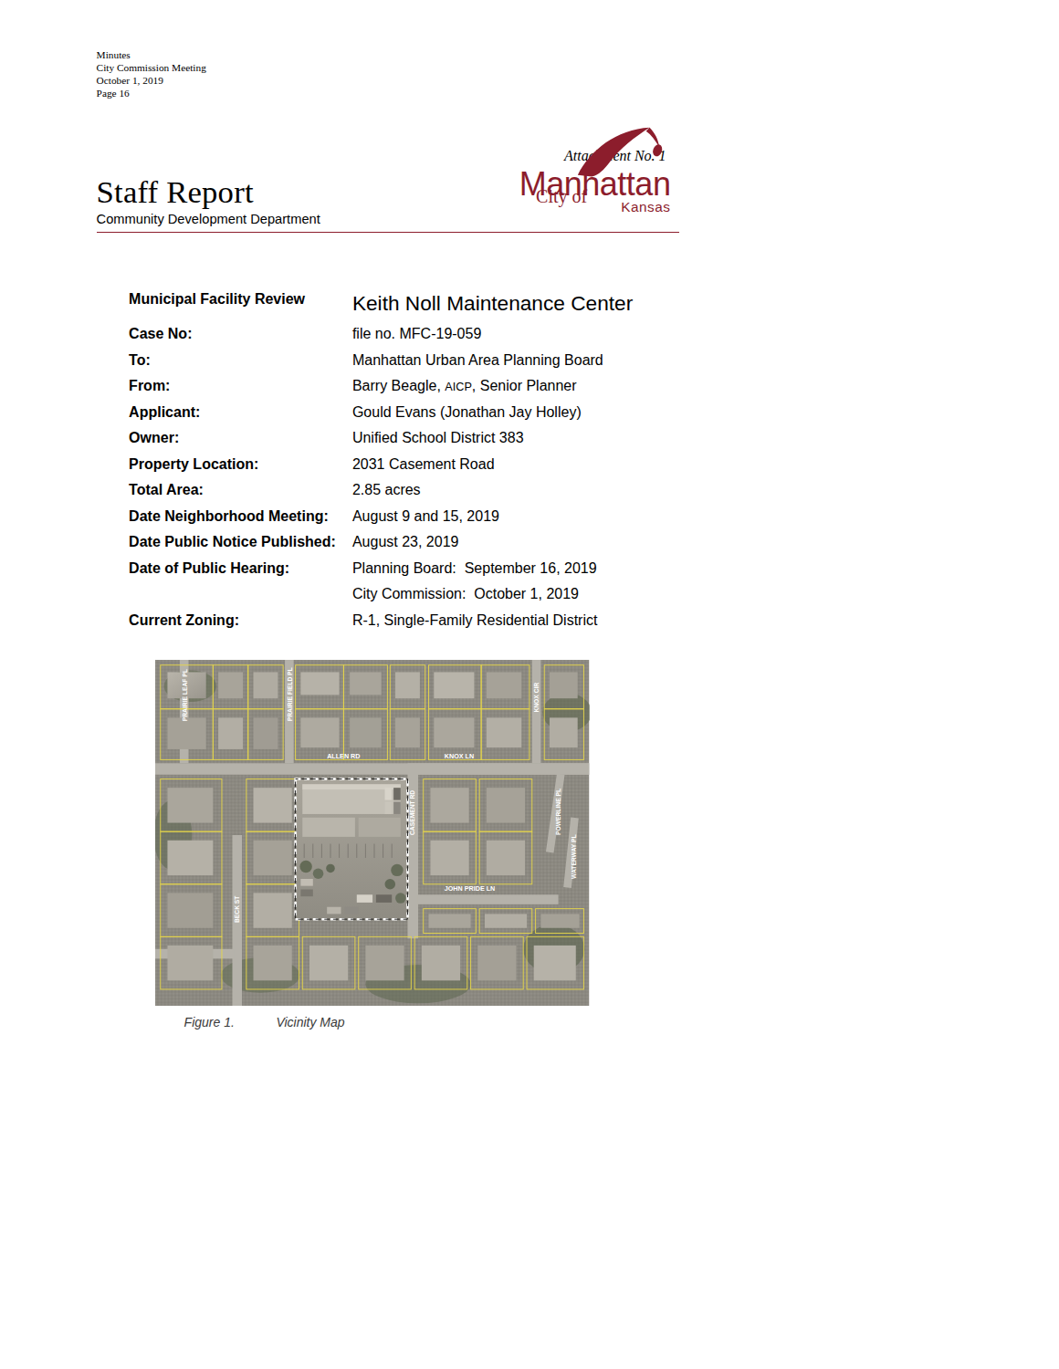Minutes
City Commission Meeting
October 1, 2019
Page 16
Attachment No. 1
City of
Manhattan
Kansas
Staff Report
Community Development Department
| Municipal Facility Review | Keith Noll Maintenance Center |
| Case No: | file no. MFC-19-059 |
| To: | Manhattan Urban Area Planning Board |
| From: | Barry Beagle, AICP , Senior Planner |
| Applicant: | Gould Evans (Jonathan Jay Holley) |
| Owner: | Unified School District 383 |
| Property Location: | 2031 Casement Road |
| Total Area: | 2.85 acres |
| Date Neighborhood Meeting: | August 9 and 15, 2019 |
| Date Public Notice Published: | August 23, 2019 |
| Date of Public Hearing: | Planning Board: September 16, 2019 |
| | City Commission: October 1, 2019 |
| Current Zoning: | R-1, Single-Family Residential District |
ALLEN RD KNOX LN JOHN PRIDE LN CASEMENT RD BECK ST PRAIRIE FIELD PL PRAIRIE LEAF PL KNOX CIR POWERLINE PL WATERWAY PL
Figure 1. Vicinity Map